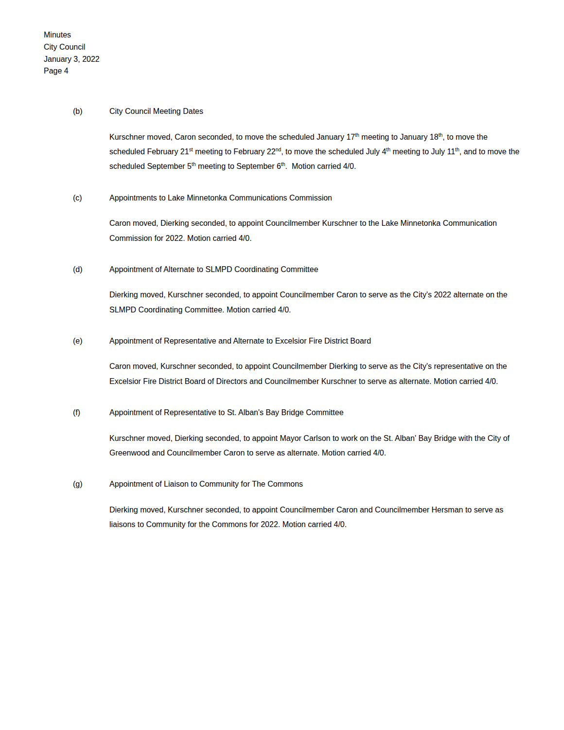Minutes
City Council
January 3, 2022
Page 4
(b) City Council Meeting Dates
Kurschner moved, Caron seconded, to move the scheduled January 17th meeting to January 18th, to move the scheduled February 21st meeting to February 22nd, to move the scheduled July 4th meeting to July 11th, and to move the scheduled September 5th meeting to September 6th. Motion carried 4/0.
(c) Appointments to Lake Minnetonka Communications Commission
Caron moved, Dierking seconded, to appoint Councilmember Kurschner to the Lake Minnetonka Communication Commission for 2022. Motion carried 4/0.
(d) Appointment of Alternate to SLMPD Coordinating Committee
Dierking moved, Kurschner seconded, to appoint Councilmember Caron to serve as the City's 2022 alternate on the SLMPD Coordinating Committee. Motion carried 4/0.
(e) Appointment of Representative and Alternate to Excelsior Fire District Board
Caron moved, Kurschner seconded, to appoint Councilmember Dierking to serve as the City's representative on the Excelsior Fire District Board of Directors and Councilmember Kurschner to serve as alternate. Motion carried 4/0.
(f) Appointment of Representative to St. Alban's Bay Bridge Committee
Kurschner moved, Dierking seconded, to appoint Mayor Carlson to work on the St. Alban' Bay Bridge with the City of Greenwood and Councilmember Caron to serve as alternate. Motion carried 4/0.
(g) Appointment of Liaison to Community for The Commons
Dierking moved, Kurschner seconded, to appoint Councilmember Caron and Councilmember Hersman to serve as liaisons to Community for the Commons for 2022. Motion carried 4/0.